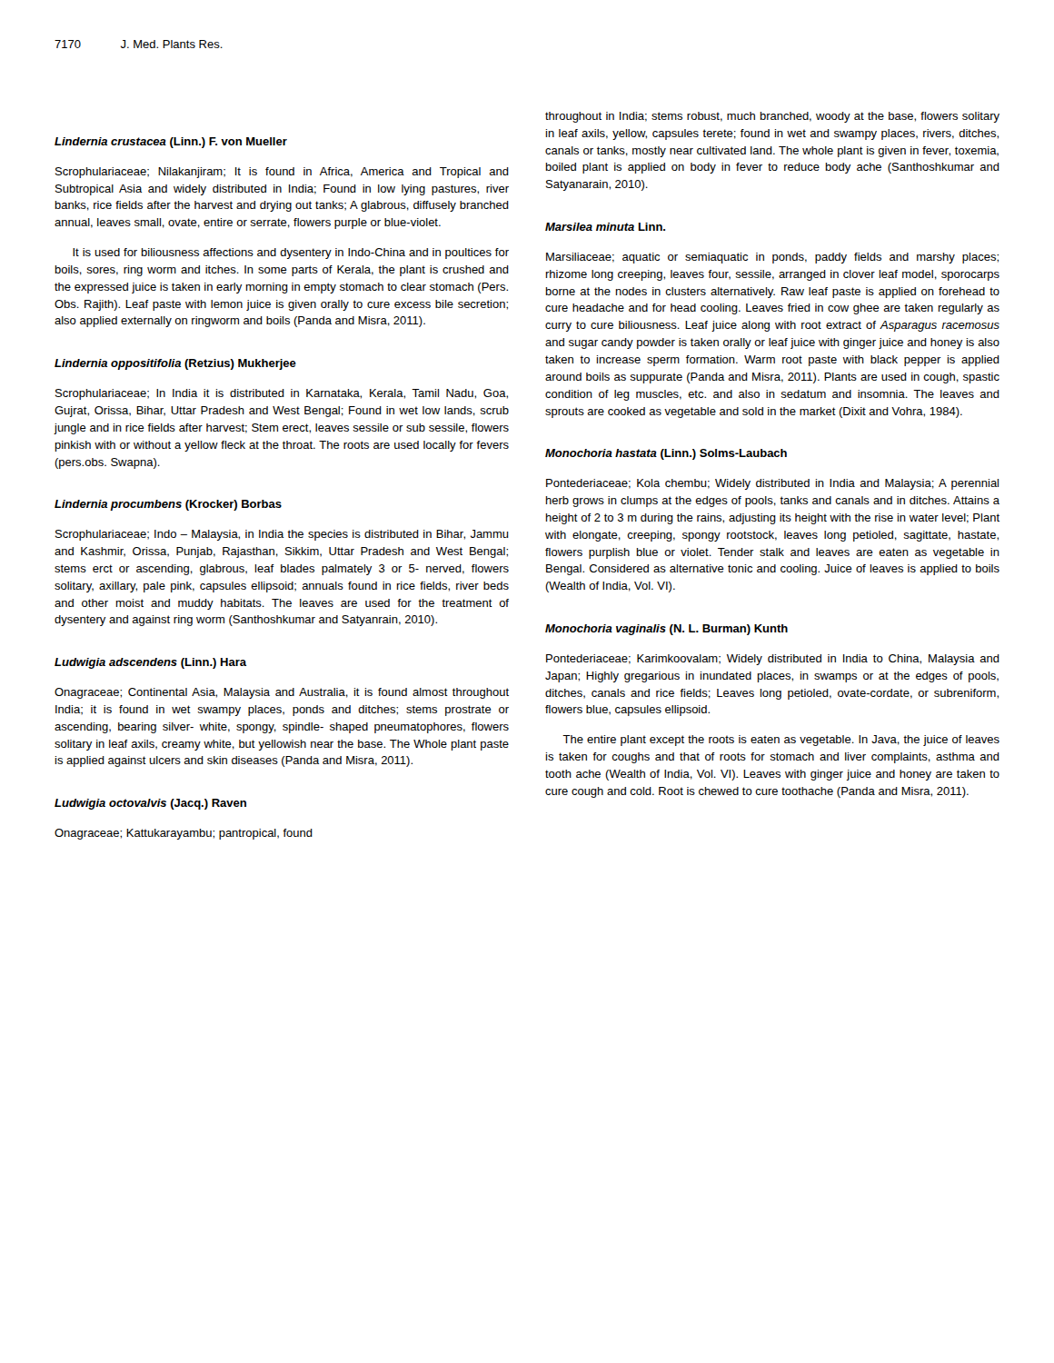7170 J. Med. Plants Res.
Lindernia crustacea (Linn.) F. von Mueller
Scrophulariaceae; Nilakanjiram; It is found in Africa, America and Tropical and Subtropical Asia and widely distributed in India; Found in low lying pastures, river banks, rice fields after the harvest and drying out tanks; A glabrous, diffusely branched annual, leaves small, ovate, entire or serrate, flowers purple or blue-violet.
It is used for biliousness affections and dysentery in Indo-China and in poultices for boils, sores, ring worm and itches. In some parts of Kerala, the plant is crushed and the expressed juice is taken in early morning in empty stomach to clear stomach (Pers. Obs. Rajith). Leaf paste with lemon juice is given orally to cure excess bile secretion; also applied externally on ringworm and boils (Panda and Misra, 2011).
Lindernia oppositifolia (Retzius) Mukherjee
Scrophulariaceae; In India it is distributed in Karnataka, Kerala, Tamil Nadu, Goa, Gujrat, Orissa, Bihar, Uttar Pradesh and West Bengal; Found in wet low lands, scrub jungle and in rice fields after harvest; Stem erect, leaves sessile or sub sessile, flowers pinkish with or without a yellow fleck at the throat. The roots are used locally for fevers (pers.obs. Swapna).
Lindernia procumbens (Krocker) Borbas
Scrophulariaceae; Indo – Malaysia, in India the species is distributed in Bihar, Jammu and Kashmir, Orissa, Punjab, Rajasthan, Sikkim, Uttar Pradesh and West Bengal; stems erct or ascending, glabrous, leaf blades palmately 3 or 5- nerved, flowers solitary, axillary, pale pink, capsules ellipsoid; annuals found in rice fields, river beds and other moist and muddy habitats. The leaves are used for the treatment of dysentery and against ring worm (Santhoshkumar and Satyanrain, 2010).
Ludwigia adscendens (Linn.) Hara
Onagraceae; Continental Asia, Malaysia and Australia, it is found almost throughout India; it is found in wet swampy places, ponds and ditches; stems prostrate or ascending, bearing silver- white, spongy, spindle- shaped pneumatophores, flowers solitary in leaf axils, creamy white, but yellowish near the base. The Whole plant paste is applied against ulcers and skin diseases (Panda and Misra, 2011).
Ludwigia octovalvis (Jacq.) Raven
Onagraceae; Kattukarayambu; pantropical, found
throughout in India; stems robust, much branched, woody at the base, flowers solitary in leaf axils, yellow, capsules terete; found in wet and swampy places, rivers, ditches, canals or tanks, mostly near cultivated land. The whole plant is given in fever, toxemia, boiled plant is applied on body in fever to reduce body ache (Santhoshkumar and Satyanarain, 2010).
Marsilea minuta Linn.
Marsiliaceae; aquatic or semiaquatic in ponds, paddy fields and marshy places; rhizome long creeping, leaves four, sessile, arranged in clover leaf model, sporocarps borne at the nodes in clusters alternatively. Raw leaf paste is applied on forehead to cure headache and for head cooling. Leaves fried in cow ghee are taken regularly as curry to cure biliousness. Leaf juice along with root extract of Asparagus racemosus and sugar candy powder is taken orally or leaf juice with ginger juice and honey is also taken to increase sperm formation. Warm root paste with black pepper is applied around boils as suppurate (Panda and Misra, 2011). Plants are used in cough, spastic condition of leg muscles, etc. and also in sedatum and insomnia. The leaves and sprouts are cooked as vegetable and sold in the market (Dixit and Vohra, 1984).
Monochoria hastata (Linn.) Solms-Laubach
Pontederiaceae; Kola chembu; Widely distributed in India and Malaysia; A perennial herb grows in clumps at the edges of pools, tanks and canals and in ditches. Attains a height of 2 to 3 m during the rains, adjusting its height with the rise in water level; Plant with elongate, creeping, spongy rootstock, leaves long petioled, sagittate, hastate, flowers purplish blue or violet. Tender stalk and leaves are eaten as vegetable in Bengal. Considered as alternative tonic and cooling. Juice of leaves is applied to boils (Wealth of India, Vol. VI).
Monochoria vaginalis (N. L. Burman) Kunth
Pontederiaceae; Karimkoovalam; Widely distributed in India to China, Malaysia and Japan; Highly gregarious in inundated places, in swamps or at the edges of pools, ditches, canals and rice fields; Leaves long petioled, ovate-cordate, or subreniform, flowers blue, capsules ellipsoid.
The entire plant except the roots is eaten as vegetable. In Java, the juice of leaves is taken for coughs and that of roots for stomach and liver complaints, asthma and tooth ache (Wealth of India, Vol. VI). Leaves with ginger juice and honey are taken to cure cough and cold. Root is chewed to cure toothache (Panda and Misra, 2011).